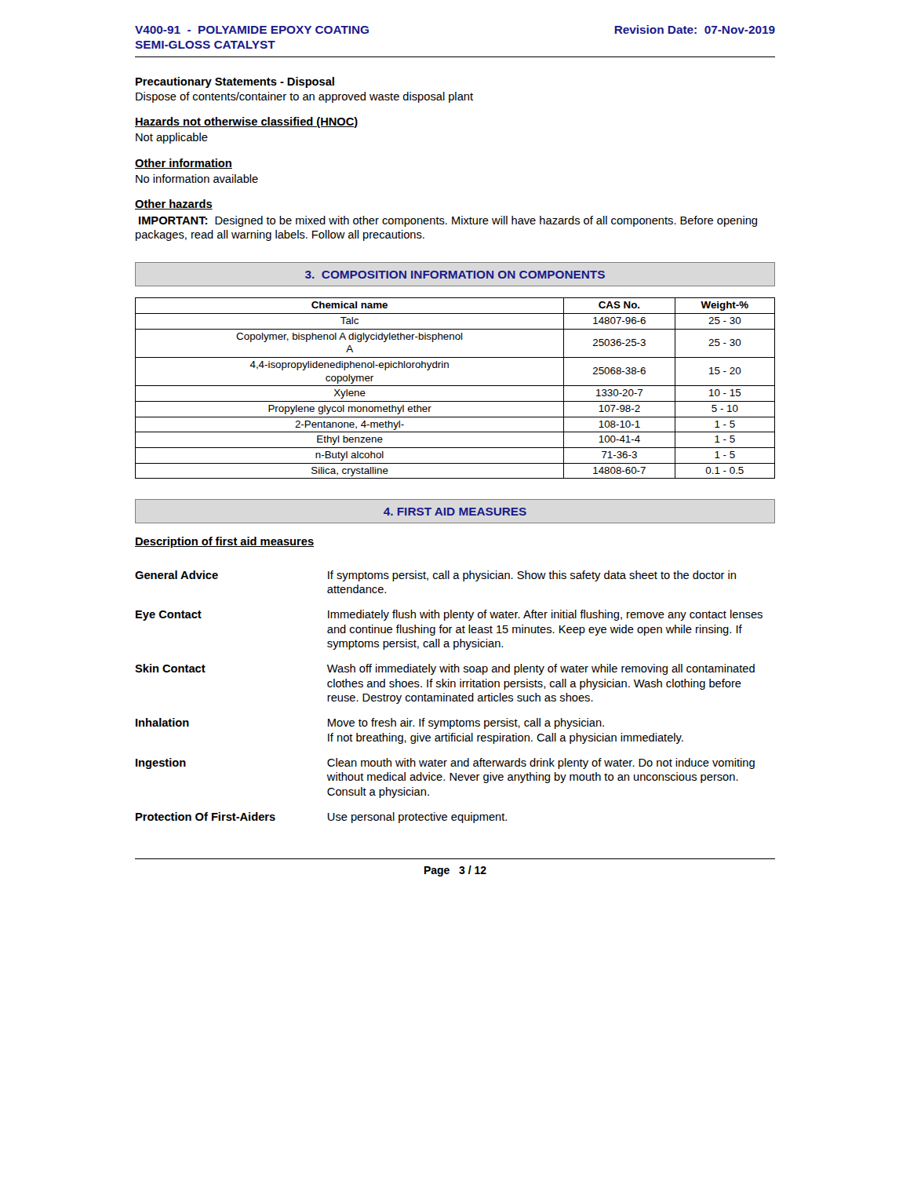V400-91 - POLYAMIDE EPOXY COATING
SEMI-GLOSS CATALYST
Revision Date: 07-Nov-2019
Precautionary Statements - Disposal
Dispose of contents/container to an approved waste disposal plant
Hazards not otherwise classified (HNOC)
Not applicable
Other information
No information available
Other hazards
IMPORTANT: Designed to be mixed with other components. Mixture will have hazards of all components. Before opening packages, read all warning labels. Follow all precautions.
3. COMPOSITION INFORMATION ON COMPONENTS
| Chemical name | CAS No. | Weight-% |
| --- | --- | --- |
| Talc | 14807-96-6 | 25 - 30 |
| Copolymer, bisphenol A diglycidylether-bisphenol A | 25036-25-3 | 25 - 30 |
| 4,4-isopropylidenediphenol-epichlorohydrin copolymer | 25068-38-6 | 15 - 20 |
| Xylene | 1330-20-7 | 10 - 15 |
| Propylene glycol monomethyl ether | 107-98-2 | 5 - 10 |
| 2-Pentanone, 4-methyl- | 108-10-1 | 1 - 5 |
| Ethyl benzene | 100-41-4 | 1 - 5 |
| n-Butyl alcohol | 71-36-3 | 1 - 5 |
| Silica, crystalline | 14808-60-7 | 0.1 - 0.5 |
4. FIRST AID MEASURES
Description of first aid measures
| General Advice | If symptoms persist, call a physician. Show this safety data sheet to the doctor in attendance. |
| Eye Contact | Immediately flush with plenty of water. After initial flushing, remove any contact lenses and continue flushing for at least 15 minutes. Keep eye wide open while rinsing. If symptoms persist, call a physician. |
| Skin Contact | Wash off immediately with soap and plenty of water while removing all contaminated clothes and shoes. If skin irritation persists, call a physician. Wash clothing before reuse. Destroy contaminated articles such as shoes. |
| Inhalation | Move to fresh air. If symptoms persist, call a physician. If not breathing, give artificial respiration. Call a physician immediately. |
| Ingestion | Clean mouth with water and afterwards drink plenty of water. Do not induce vomiting without medical advice. Never give anything by mouth to an unconscious person. Consult a physician. |
| Protection Of First-Aiders | Use personal protective equipment. |
Page 3 / 12